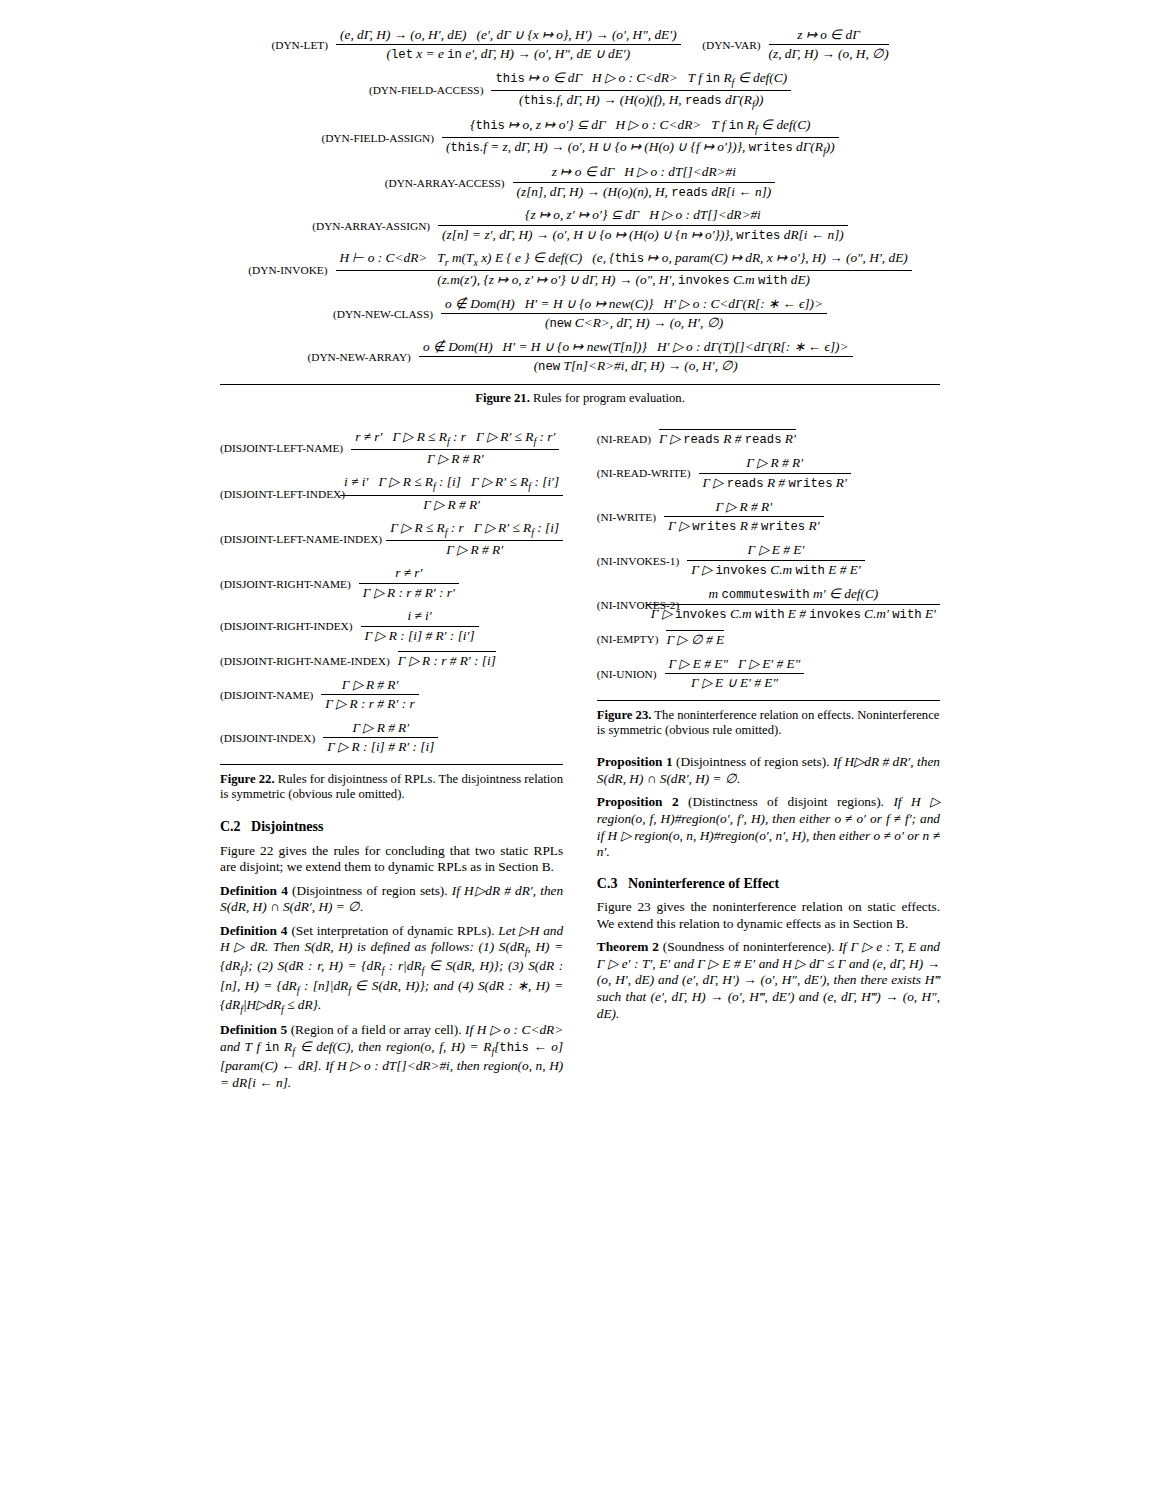(DYN-LET) (e, dΓ, H) → (o, H′, dE) (e′, dΓ ∪ {x ↦ o}, H′) → (o′, H″, dE′) (let x = e in e′, dΓ, H) → (o′, H″, dE ∪ dE′) (DYN-VAR) z ↦ o ∈ dΓ (z, dΓ, H) → (o, H, ∅)
(DYN-FIELD-ACCESS) this ↦ o ∈ dΓ H ▷ o : C<dR> T f in Rf ∈ def(C) (this.f, dΓ, H) → (H(o)(f), H, reads dΓ(Rf))
(DYN-FIELD-ASSIGN) {this ↦ o, z ↦ o′} ⊆ dΓ H ▷ o : C<dR> T f in Rf ∈ def(C) (this.f = z, dΓ, H) → (o′, H ∪ {o ↦ (H(o) ∪ {f ↦ o′})}, writes dΓ(Rf))
(DYN-ARRAY-ACCESS) z ↦ o ∈ dΓ H ▷ o : dT[]<dR>#i (z[n], dΓ, H) → (H(o)(n), H, reads dR[i ← n])
(DYN-ARRAY-ASSIGN) {z ↦ o, z′ ↦ o′} ⊆ dΓ H ▷ o : dT[]<dR>#i (z[n] = z′, dΓ, H) → (o′, H ∪ {o ↦ (H(o) ∪ {n ↦ o′})}, writes dR[i ← n])
(DYN-INVOKE) H ⊢ o : C<dR> Tr m(Tx x) E { e } ∈ def(C) (e, {this ↦ o, param(C) ↦ dR, x ↦ o′}, H) → (o″, H′, dE) (z.m(z′), {z ↦ o, z′ ↦ o′} ∪ dΓ, H) → (o″, H′, invokes C.m with dE)
(DYN-NEW-CLASS) o ∉ Dom(H) H′ = H ∪ {o ↦ new(C)} H′ ▷ o : C<dΓ(R[: ∗ ← ϵ])> (new C<R>, dΓ, H) → (o, H′, ∅)
(DYN-NEW-ARRAY) o ∉ Dom(H) H′ = H ∪ {o ↦ new(T[n])} H′ ▷ o : dΓ(T)[]<dΓ(R[: ∗ ← ϵ])> (new T[n]<R>#i, dΓ, H) → (o, H′, ∅)
Figure 21. Rules for program evaluation.
(DISJOINT-LEFT-NAME) r ≠ r′ Γ ▷ R ≤ Rf : r Γ ▷ R′ ≤ Rf : r′ Γ ▷ R # R′
(DISJOINT-LEFT-INDEX) i ≠ i′ Γ ▷ R ≤ Rf : [i] Γ ▷ R′ ≤ Rf : [i′] Γ ▷ R # R′
(DISJOINT-LEFT-NAME-INDEX) Γ ▷ R ≤ Rf : r Γ ▷ R′ ≤ Rf : [i] Γ ▷ R # R′
(DISJOINT-RIGHT-NAME) r ≠ r′ Γ ▷ R : r # R′ : r′
(DISJOINT-RIGHT-INDEX) i ≠ i′ Γ ▷ R : [i] # R′ : [i′]
(DISJOINT-RIGHT-NAME-INDEX) Γ ▷ R : r # R′ : [i]
(DISJOINT-NAME) Γ ▷ R # R′ Γ ▷ R : r # R′ : r
(DISJOINT-INDEX) Γ ▷ R # R′ Γ ▷ R : [i] # R′ : [i]
Figure 22. Rules for disjointness of RPLs. The disjointness relation is symmetric (obvious rule omitted).
C.2 Disjointness
Figure 22 gives the rules for concluding that two static RPLs are disjoint; we extend them to dynamic RPLs as in Section B.
Definition 4 (Disjointness of region sets). If H▷dR # dR′, then S(dR, H) ∩ S(dR′, H) = ∅.
Definition 4 (Set interpretation of dynamic RPLs). Let ▷H and H ▷ dR. Then S(dR, H) is defined as follows: (1) S(dRf, H) = {dRf}; (2) S(dR : r, H) = {dRf : r|dRf ∈ S(dR, H)}; (3) S(dR : [n], H) = {dRf : [n]|dRf ∈ S(dR, H)}; and (4) S(dR : ∗, H) = {dRf|H▷dRf ≤ dR}.
Definition 5 (Region of a field or array cell). If H ▷ o : C<dR> and T f in Rf ∈ def(C), then region(o, f, H) = Rf[this ← o][param(C) ← dR]. If H ▷ o : dT[]<dR>#i, then region(o, n, H) = dR[i ← n].
(NI-READ) Γ ▷ reads R # reads R′
(NI-READ-WRITE) Γ ▷ R # R′ Γ ▷ reads R # writes R′
(NI-WRITE) Γ ▷ R # R′ Γ ▷ writes R # writes R′
(NI-INVOKES-1) Γ ▷ E # E′ Γ ▷ invokes C.m with E # E′
(NI-INVOKES-2) m commuteswith m′ ∈ def(C) Γ ▷ invokes C.m with E # invokes C.m′ with E′
(NI-EMPTY) Γ ▷ ∅ # E
(NI-UNION) Γ ▷ E # E″ Γ ▷ E′ # E″ Γ ▷ E ∪ E′ # E″
Figure 23. The noninterference relation on effects. Noninterference is symmetric (obvious rule omitted).
Proposition 1 (Disjointness of region sets). If H▷dR # dR′, then S(dR, H) ∩ S(dR′, H) = ∅.
Proposition 2 (Distinctness of disjoint regions). If H ▷ region(o, f, H)#region(o′, f′, H), then either o ≠ o′ or f ≠ f′; and if H ▷ region(o, n, H)#region(o′, n′, H), then either o ≠ o′ or n ≠ n′.
C.3 Noninterference of Effect
Figure 23 gives the noninterference relation on static effects. We extend this relation to dynamic effects as in Section B.
Theorem 2 (Soundness of noninterference). If Γ ▷ e : T, E and Γ ▷ e′ : T′, E′ and Γ ▷ E # E′ and H ▷ dΓ ≤ Γ and (e, dΓ, H) → (o, H′, dE) and (e′, dΓ, H′) → (o′, H″, dE′), then there exists H‴ such that (e′, dΓ, H) → (o′, H‴, dE′) and (e, dΓ, H‴) → (o, H″, dE).